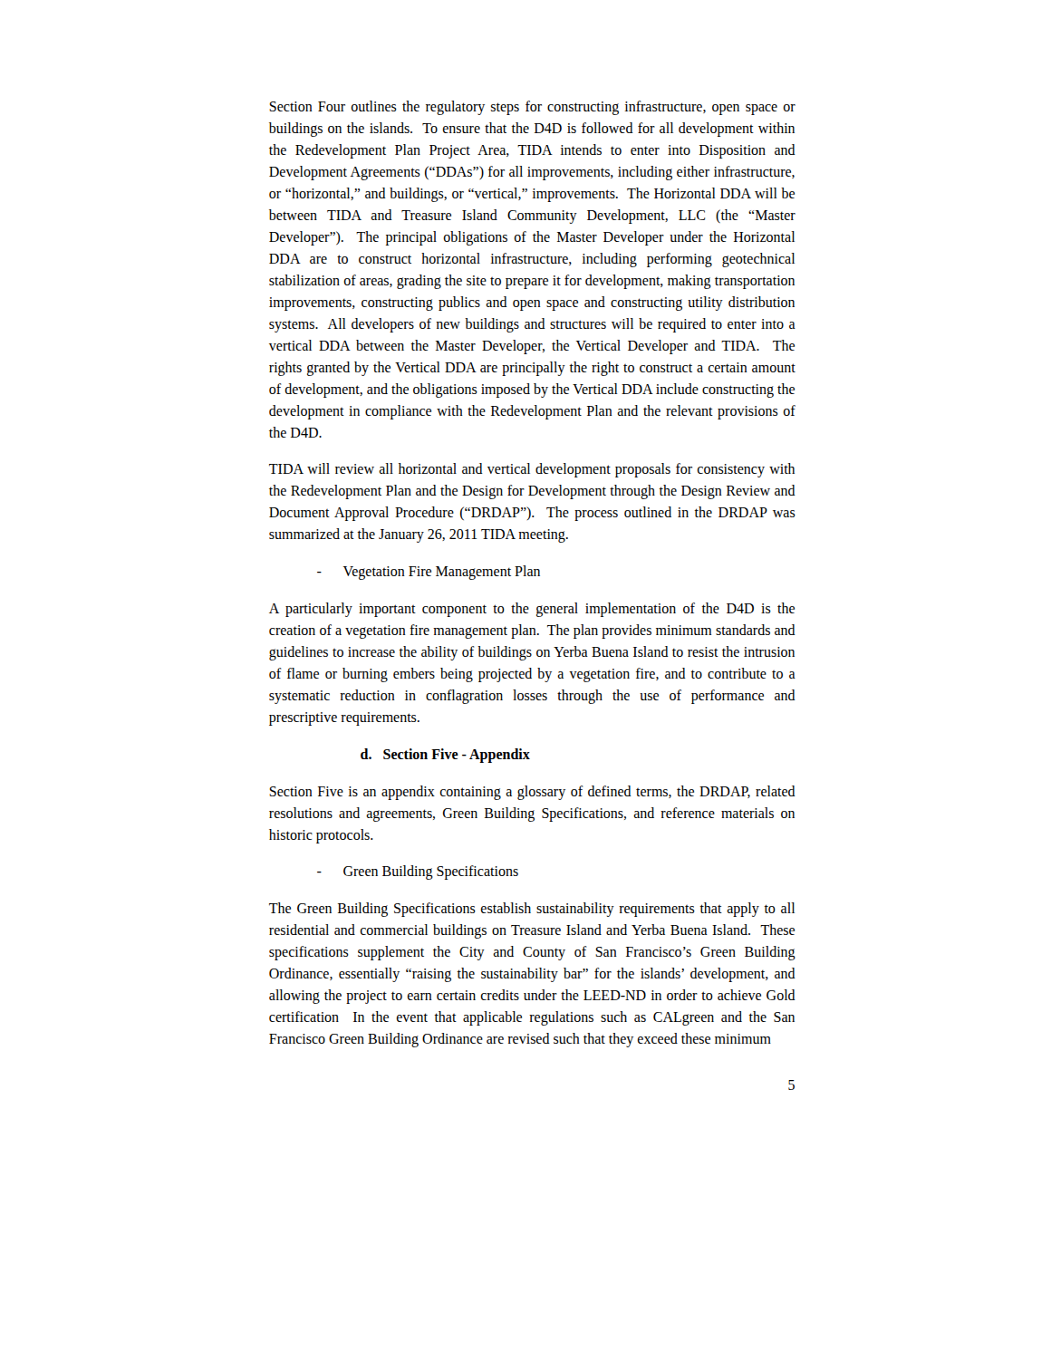Section Four outlines the regulatory steps for constructing infrastructure, open space or buildings on the islands. To ensure that the D4D is followed for all development within the Redevelopment Plan Project Area, TIDA intends to enter into Disposition and Development Agreements (“DDAs”) for all improvements, including either infrastructure, or “horizontal,” and buildings, or “vertical,” improvements. The Horizontal DDA will be between TIDA and Treasure Island Community Development, LLC (the “Master Developer”). The principal obligations of the Master Developer under the Horizontal DDA are to construct horizontal infrastructure, including performing geotechnical stabilization of areas, grading the site to prepare it for development, making transportation improvements, constructing publics and open space and constructing utility distribution systems. All developers of new buildings and structures will be required to enter into a vertical DDA between the Master Developer, the Vertical Developer and TIDA. The rights granted by the Vertical DDA are principally the right to construct a certain amount of development, and the obligations imposed by the Vertical DDA include constructing the development in compliance with the Redevelopment Plan and the relevant provisions of the D4D.
TIDA will review all horizontal and vertical development proposals for consistency with the Redevelopment Plan and the Design for Development through the Design Review and Document Approval Procedure (“DRDAP”). The process outlined in the DRDAP was summarized at the January 26, 2011 TIDA meeting.
Vegetation Fire Management Plan
A particularly important component to the general implementation of the D4D is the creation of a vegetation fire management plan. The plan provides minimum standards and guidelines to increase the ability of buildings on Yerba Buena Island to resist the intrusion of flame or burning embers being projected by a vegetation fire, and to contribute to a systematic reduction in conflagration losses through the use of performance and prescriptive requirements.
d. Section Five - Appendix
Section Five is an appendix containing a glossary of defined terms, the DRDAP, related resolutions and agreements, Green Building Specifications, and reference materials on historic protocols.
Green Building Specifications
The Green Building Specifications establish sustainability requirements that apply to all residential and commercial buildings on Treasure Island and Yerba Buena Island. These specifications supplement the City and County of San Francisco’s Green Building Ordinance, essentially “raising the sustainability bar” for the islands’ development, and allowing the project to earn certain credits under the LEED-ND in order to achieve Gold certification In the event that applicable regulations such as CALgreen and the San Francisco Green Building Ordinance are revised such that they exceed these minimum
5